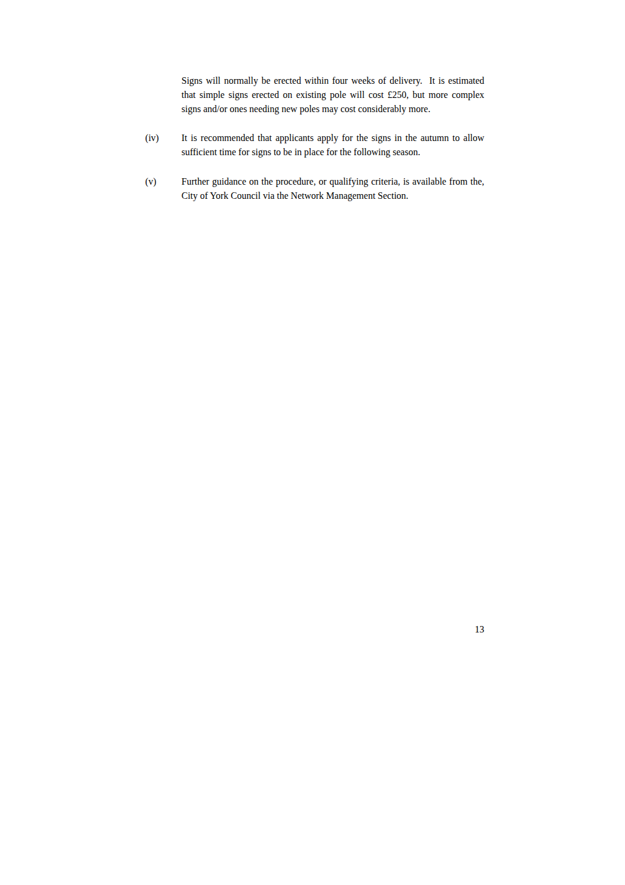Signs will normally be erected within four weeks of delivery. It is estimated that simple signs erected on existing pole will cost £250, but more complex signs and/or ones needing new poles may cost considerably more.
(iv)
It is recommended that applicants apply for the signs in the autumn to allow sufficient time for signs to be in place for the following season.
(v)
Further guidance on the procedure, or qualifying criteria, is available from the, City of York Council via the Network Management Section.
13